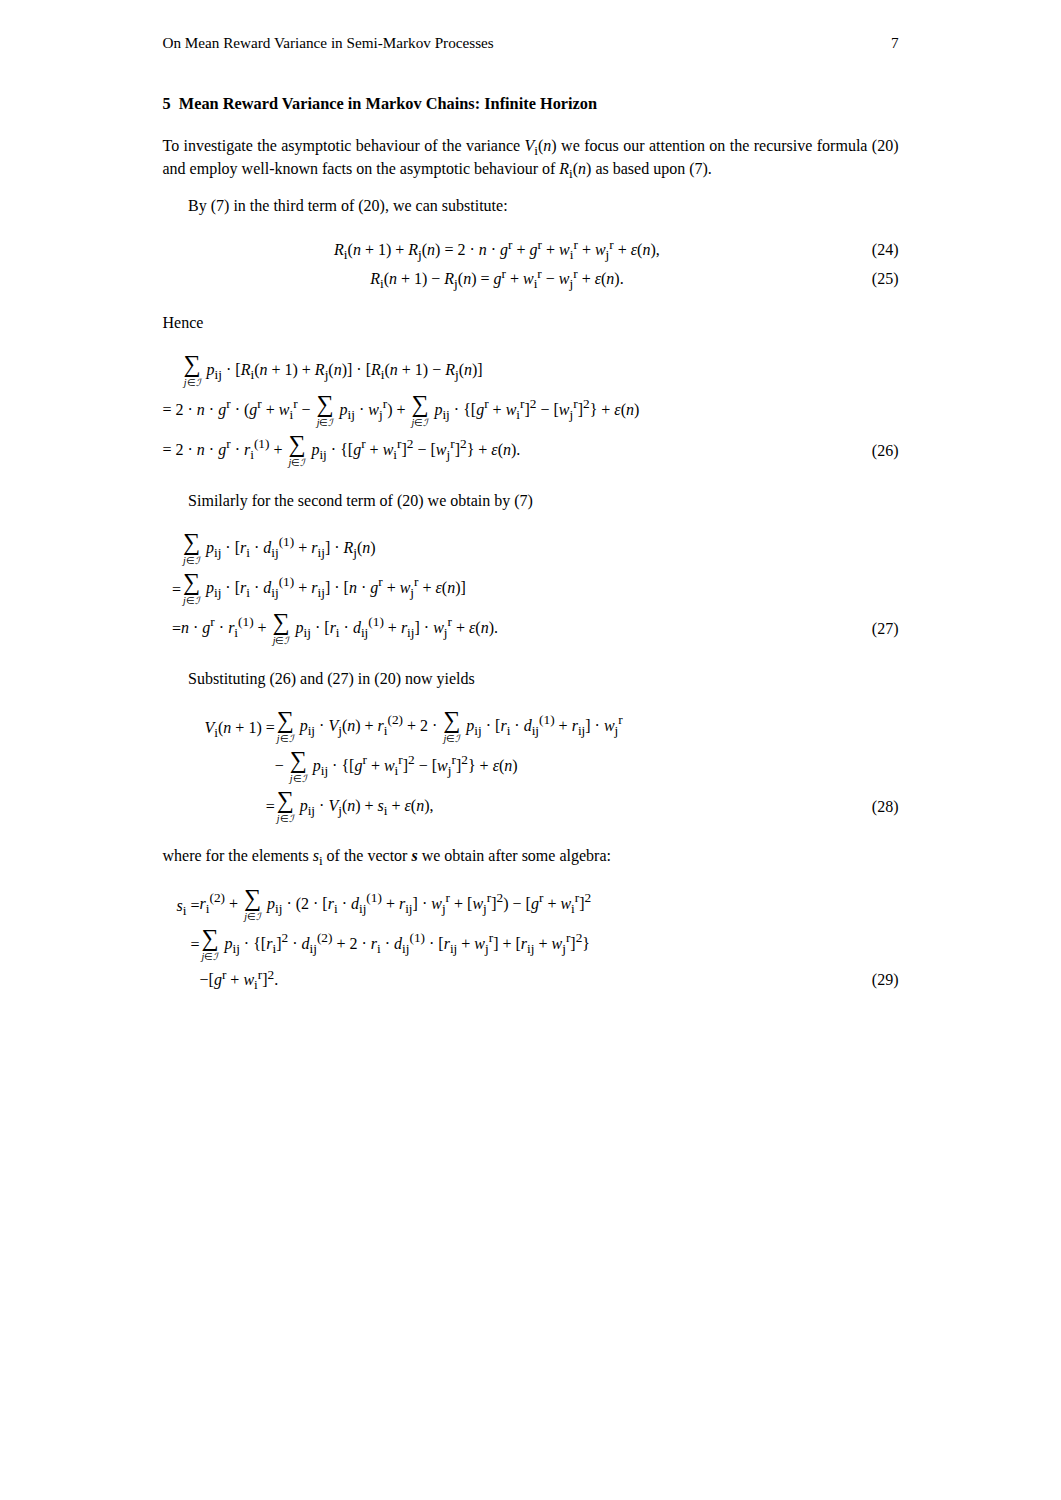On Mean Reward Variance in Semi-Markov Processes 7
5 Mean Reward Variance in Markov Chains: Infinite Horizon
To investigate the asymptotic behaviour of the variance Vi(n) we focus our attention on the recursive formula (20) and employ well-known facts on the asymptotic behaviour of Ri(n) as based upon (7).
By (7) in the third term of (20), we can substitute:
| R i ( n + 1) + R j ( n ) = 2 · n · g r + g r + w i r + w j r + ε ( n ), | (24) |
| R i ( n + 1) − R j ( n ) = g r + w i r − w j r + ε ( n ). | (25) |
Hence
| ∑ j ∈ ℐ p ij · [ R i ( n + 1) + R j ( n )] · [ R i ( n + 1) − R j ( n )] | |
| = 2 · n · g r · ( g r + w i r − ∑ j ∈ ℐ p ij · w j r ) + ∑ j ∈ ℐ p ij · {[ g r + w i r ] 2 − [ w j r ] 2 } + ε ( n ) | |
| = 2 · n · g r · r i (1) + ∑ j ∈ ℐ p ij · {[ g r + w i r ] 2 − [ w j r ] 2 } + ε ( n ). | (26) |
Similarly for the second term of (20) we obtain by (7)
| | ∑ j ∈ ℐ p ij · [ r i · d ij (1) + r ij ] · R j ( n ) | |
| = | ∑ j ∈ ℐ p ij · [ r i · d ij (1) + r ij ] · [ n · g r + w j r + ε ( n )] | |
| = | n · g r · r i (1) + ∑ j ∈ ℐ p ij · [ r i · d ij (1) + r ij ] · w j r + ε ( n ). | (27) |
Substituting (26) and (27) in (20) now yields
| V i ( n + 1) = | ∑ j ∈ ℐ p ij · V j ( n ) + r i (2) + 2 · ∑ j ∈ ℐ p ij · [ r i · d ij (1) + r ij ] · w j r | |
| | − ∑ j ∈ ℐ p ij · {[ g r + w i r ] 2 − [ w j r ] 2 } + ε ( n ) | |
| = | ∑ j ∈ ℐ p ij · V j ( n ) + s i + ε ( n ), | (28) |
where for the elements si of the vector s we obtain after some algebra:
| s i = | r i (2) + ∑ j ∈ ℐ p ij · (2 · [ r i · d ij (1) + r ij ] · w j r + [ w j r ] 2 ) − [ g r + w i r ] 2 | |
| = | ∑ j ∈ ℐ p ij · {[ r i ] 2 · d ij (2) + 2 · r i · d ij (1) · [ r ij + w j r ] + [ r ij + w j r ] 2 } | |
| | −[ g r + w i r ] 2 . | (29) |